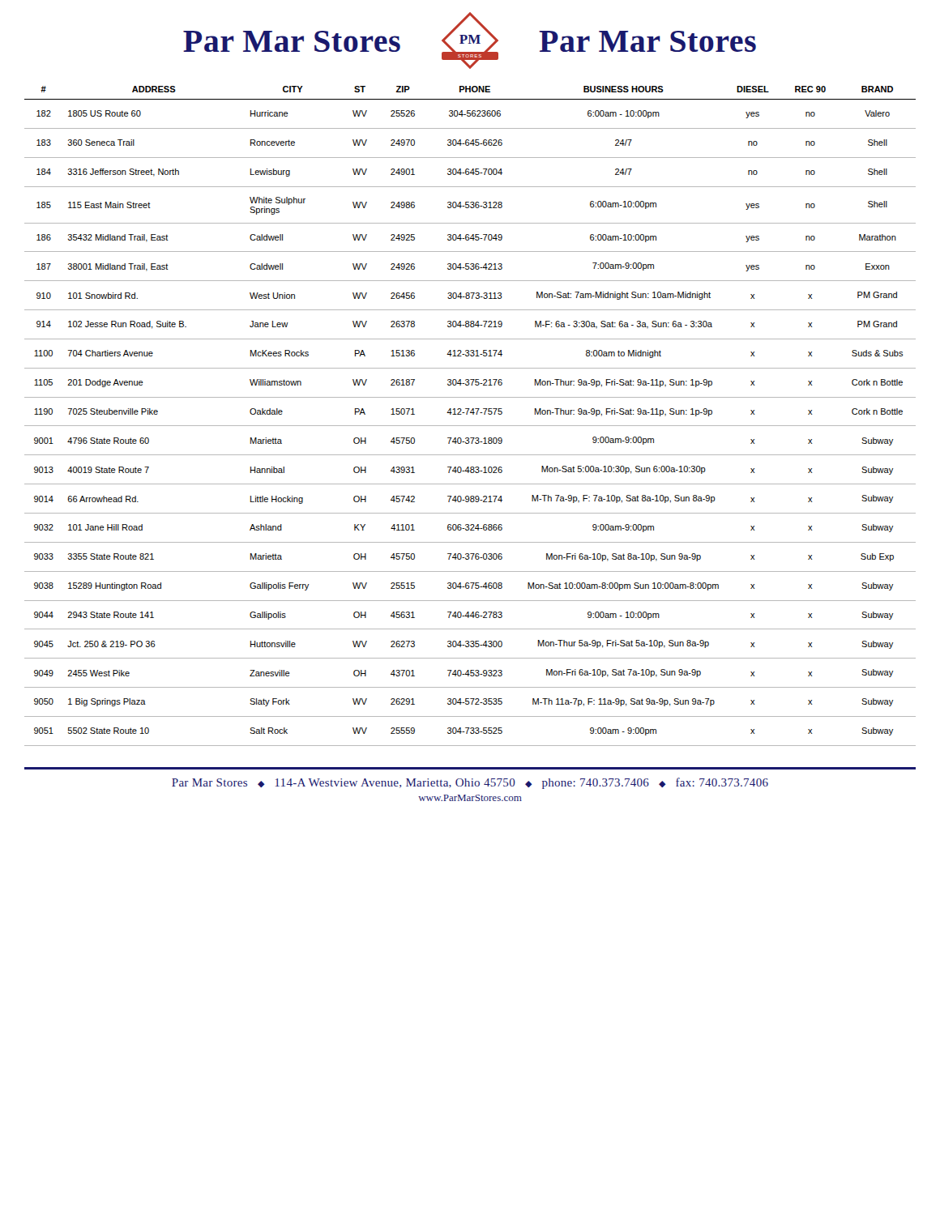Par Mar Stores
PM
STORES
Par Mar Stores
| # | ADDRESS | CITY | ST | ZIP | PHONE | BUSINESS HOURS | DIESEL | REC 90 | BRAND |
| --- | --- | --- | --- | --- | --- | --- | --- | --- | --- |
| 182 | 1805 US Route 60 | Hurricane | WV | 25526 | 304-5623606 | 6:00am - 10:00pm | yes | no | Valero |
| 183 | 360 Seneca Trail | Ronceverte | WV | 24970 | 304-645-6626 | 24/7 | no | no | Shell |
| 184 | 3316 Jefferson Street, North | Lewisburg | WV | 24901 | 304-645-7004 | 24/7 | no | no | Shell |
| 185 | 115 East Main Street | White Sulphur Springs | WV | 24986 | 304-536-3128 | 6:00am-10:00pm | yes | no | Shell |
| 186 | 35432 Midland Trail, East | Caldwell | WV | 24925 | 304-645-7049 | 6:00am-10:00pm | yes | no | Marathon |
| 187 | 38001 Midland Trail, East | Caldwell | WV | 24926 | 304-536-4213 | 7:00am-9:00pm | yes | no | Exxon |
| 910 | 101 Snowbird Rd. | West Union | WV | 26456 | 304-873-3113 | Mon-Sat: 7am-Midnight Sun: 10am-Midnight | x | x | PM Grand |
| 914 | 102 Jesse Run Road, Suite B. | Jane Lew | WV | 26378 | 304-884-7219 | M-F: 6a - 3:30a, Sat: 6a - 3a, Sun: 6a - 3:30a | x | x | PM Grand |
| 1100 | 704 Chartiers Avenue | McKees Rocks | PA | 15136 | 412-331-5174 | 8:00am to Midnight | x | x | Suds & Subs |
| 1105 | 201 Dodge Avenue | Williamstown | WV | 26187 | 304-375-2176 | Mon-Thur: 9a-9p, Fri-Sat: 9a-11p, Sun: 1p-9p | x | x | Cork n Bottle |
| 1190 | 7025 Steubenville Pike | Oakdale | PA | 15071 | 412-747-7575 | Mon-Thur: 9a-9p, Fri-Sat: 9a-11p, Sun: 1p-9p | x | x | Cork n Bottle |
| 9001 | 4796 State Route 60 | Marietta | OH | 45750 | 740-373-1809 | 9:00am-9:00pm | x | x | Subway |
| 9013 | 40019 State Route 7 | Hannibal | OH | 43931 | 740-483-1026 | Mon-Sat 5:00a-10:30p, Sun 6:00a-10:30p | x | x | Subway |
| 9014 | 66 Arrowhead Rd. | Little Hocking | OH | 45742 | 740-989-2174 | M-Th 7a-9p, F: 7a-10p, Sat 8a-10p, Sun 8a-9p | x | x | Subway |
| 9032 | 101 Jane Hill Road | Ashland | KY | 41101 | 606-324-6866 | 9:00am-9:00pm | x | x | Subway |
| 9033 | 3355 State Route 821 | Marietta | OH | 45750 | 740-376-0306 | Mon-Fri 6a-10p, Sat 8a-10p, Sun 9a-9p | x | x | Sub Exp |
| 9038 | 15289 Huntington Road | Gallipolis Ferry | WV | 25515 | 304-675-4608 | Mon-Sat 10:00am-8:00pm Sun 10:00am-8:00pm | x | x | Subway |
| 9044 | 2943 State Route 141 | Gallipolis | OH | 45631 | 740-446-2783 | 9:00am - 10:00pm | x | x | Subway |
| 9045 | Jct. 250 & 219- PO 36 | Huttonsville | WV | 26273 | 304-335-4300 | Mon-Thur 5a-9p, Fri-Sat 5a-10p, Sun 8a-9p | x | x | Subway |
| 9049 | 2455 West Pike | Zanesville | OH | 43701 | 740-453-9323 | Mon-Fri 6a-10p, Sat 7a-10p, Sun 9a-9p | x | x | Subway |
| 9050 | 1 Big Springs Plaza | Slaty Fork | WV | 26291 | 304-572-3535 | M-Th 11a-7p, F: 11a-9p, Sat 9a-9p, Sun 9a-7p | x | x | Subway |
| 9051 | 5502 State Route 10 | Salt Rock | WV | 25559 | 304-733-5525 | 9:00am - 9:00pm | x | x | Subway |
Par Mar Stores ◆ 114-A Westview Avenue, Marietta, Ohio 45750 ◆ phone: 740.373.7406 ◆ fax: 740.373.7406
www.ParMarStores.com